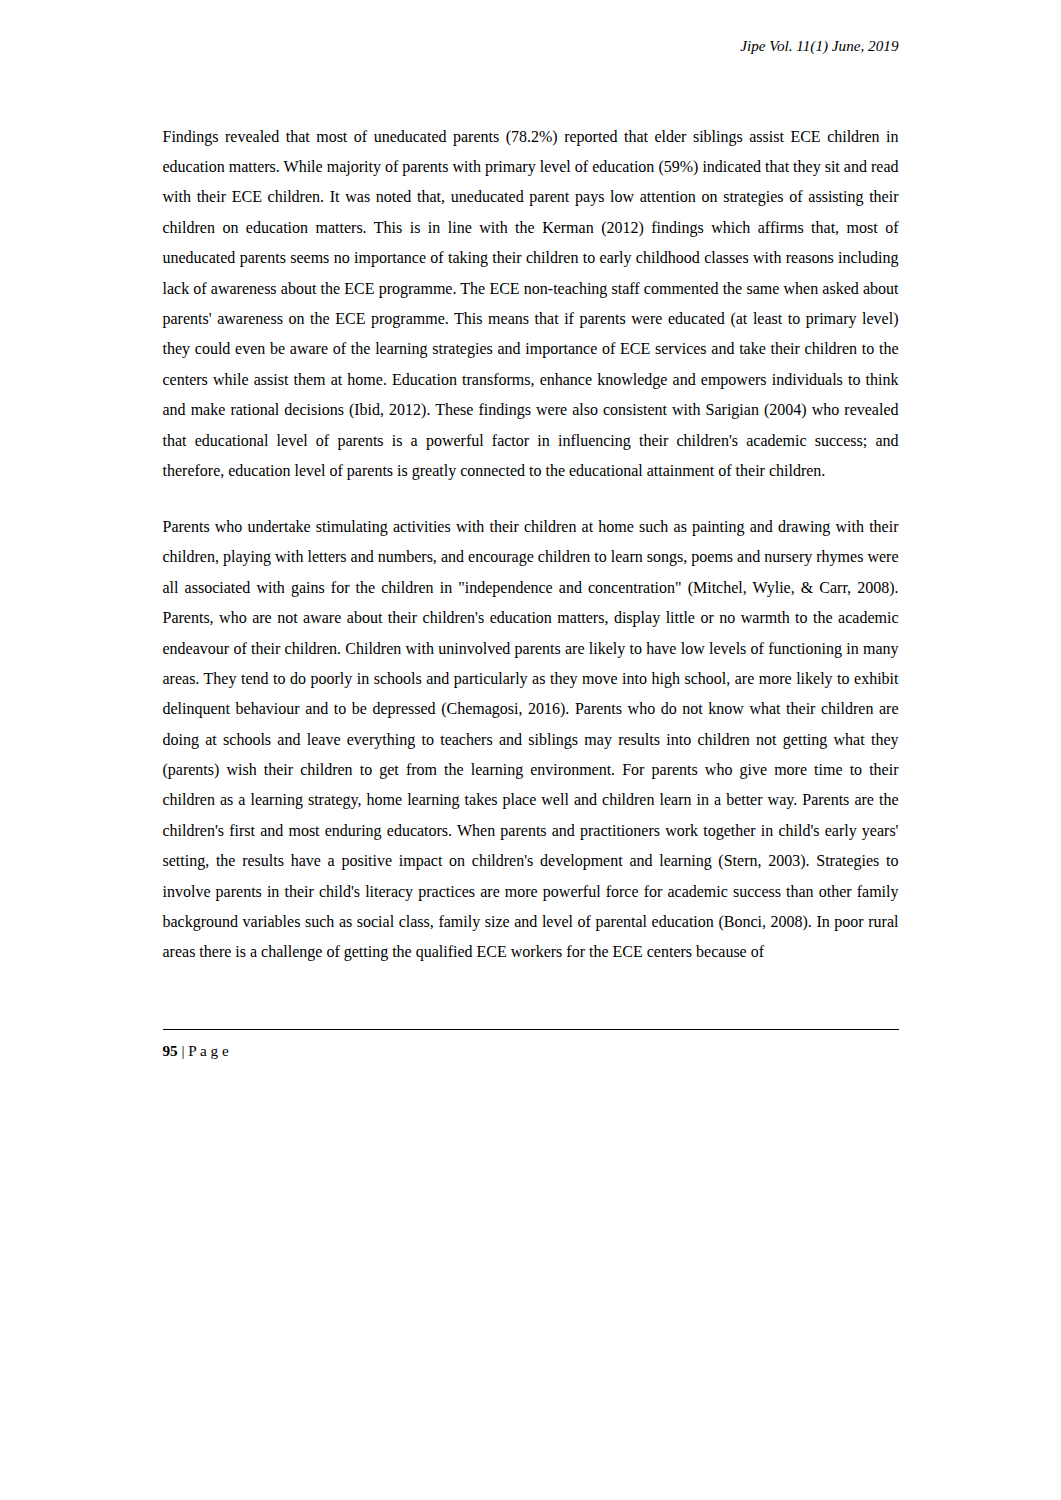Jipe Vol. 11(1) June, 2019
Findings revealed that most of uneducated parents (78.2%) reported that elder siblings assist ECE children in education matters. While majority of parents with primary level of education (59%) indicated that they sit and read with their ECE children. It was noted that, uneducated parent pays low attention on strategies of assisting their children on education matters. This is in line with the Kerman (2012) findings which affirms that, most of uneducated parents seems no importance of taking their children to early childhood classes with reasons including lack of awareness about the ECE programme. The ECE non-teaching staff commented the same when asked about parents' awareness on the ECE programme. This means that if parents were educated (at least to primary level) they could even be aware of the learning strategies and importance of ECE services and take their children to the centers while assist them at home. Education transforms, enhance knowledge and empowers individuals to think and make rational decisions (Ibid, 2012). These findings were also consistent with Sarigian (2004) who revealed that educational level of parents is a powerful factor in influencing their children's academic success; and therefore, education level of parents is greatly connected to the educational attainment of their children.
Parents who undertake stimulating activities with their children at home such as painting and drawing with their children, playing with letters and numbers, and encourage children to learn songs, poems and nursery rhymes were all associated with gains for the children in "independence and concentration" (Mitchel, Wylie, & Carr, 2008). Parents, who are not aware about their children's education matters, display little or no warmth to the academic endeavour of their children. Children with uninvolved parents are likely to have low levels of functioning in many areas. They tend to do poorly in schools and particularly as they move into high school, are more likely to exhibit delinquent behaviour and to be depressed (Chemagosi, 2016). Parents who do not know what their children are doing at schools and leave everything to teachers and siblings may results into children not getting what they (parents) wish their children to get from the learning environment. For parents who give more time to their children as a learning strategy, home learning takes place well and children learn in a better way. Parents are the children's first and most enduring educators. When parents and practitioners work together in child's early years' setting, the results have a positive impact on children's development and learning (Stern, 2003). Strategies to involve parents in their child's literacy practices are more powerful force for academic success than other family background variables such as social class, family size and level of parental education (Bonci, 2008). In poor rural areas there is a challenge of getting the qualified ECE workers for the ECE centers because of
95 | P a g e